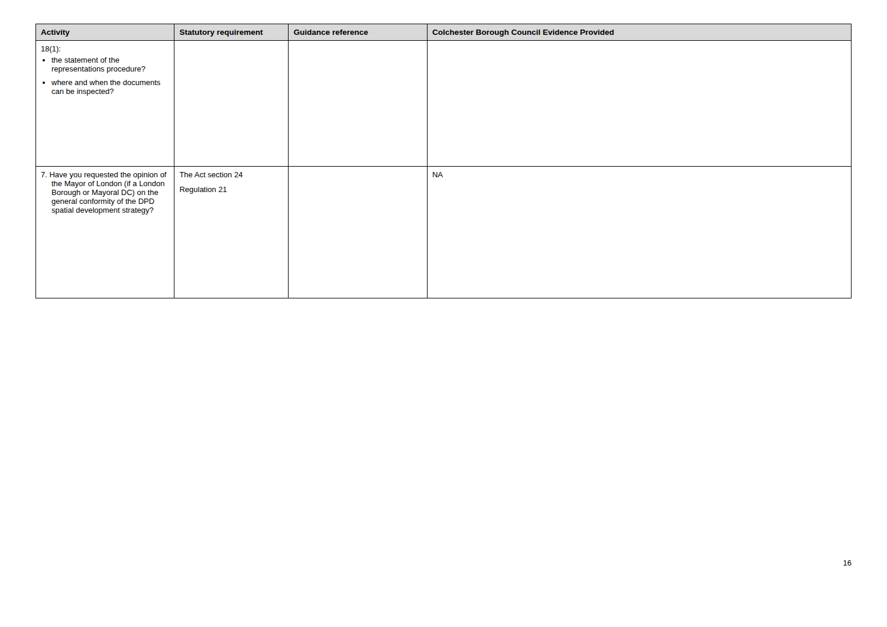| Activity | Statutory requirement | Guidance reference | Colchester Borough Council Evidence Provided |
| --- | --- | --- | --- |
| 18(1): the statement of the representations procedure? where and when the documents can be inspected? | | | |
| 7. Have you requested the opinion of the Mayor of London (if a London Borough or Mayoral DC) on the general conformity of the DPD spatial development strategy? | The Act section 24 Regulation 21 | | NA |
16